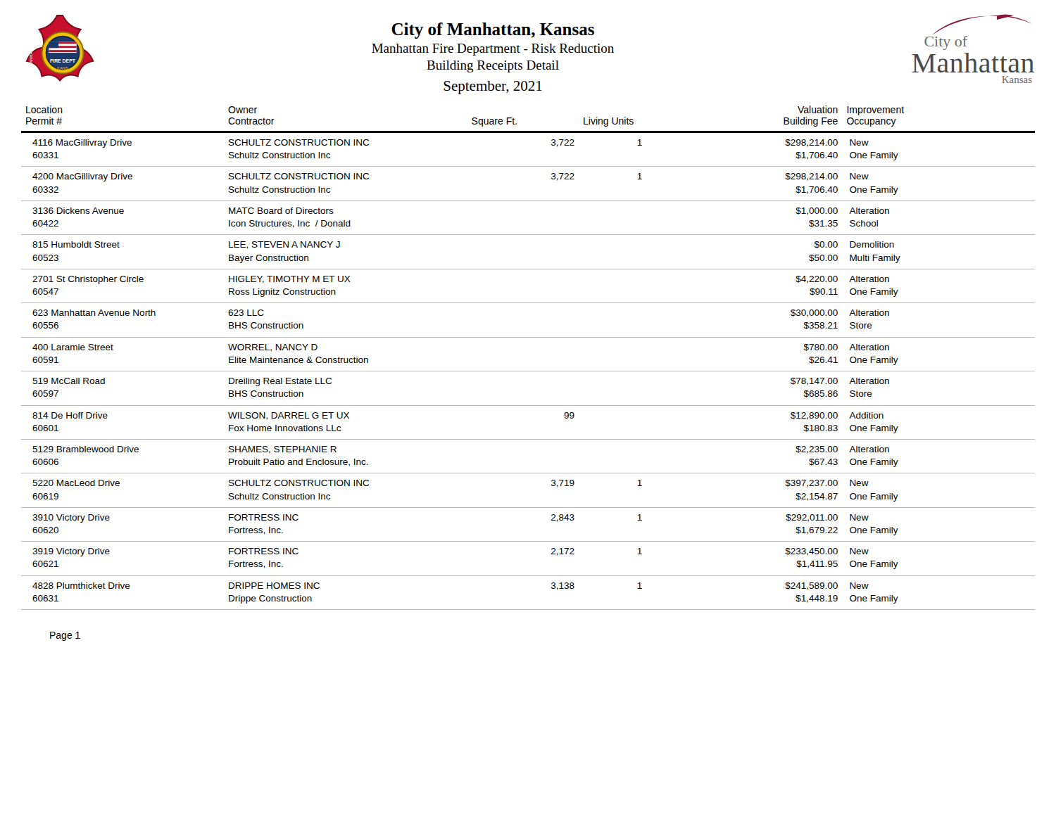FIRE DEPT KANS EST. 1852 MANHATTAN
City of Manhattan, Kansas
Manhattan Fire Department - Risk Reduction
Building Receipts Detail
September, 2021
City of Manhattan Kansas
| Location Permit # | Owner Contractor | Square Ft. | Living Units | Valuation Building Fee | Improvement Occupancy |
| --- | --- | --- | --- | --- | --- |
| 4116 MacGillivray Drive 60331 | SCHULTZ CONSTRUCTION INC Schultz Construction Inc | 3,722 | 1 | $298,214.00 $1,706.40 | New One Family |
| 4200 MacGillivray Drive 60332 | SCHULTZ CONSTRUCTION INC Schultz Construction Inc | 3,722 | 1 | $298,214.00 $1,706.40 | New One Family |
| 3136 Dickens Avenue 60422 | MATC Board of Directors Icon Structures, Inc / Donald | | | $1,000.00 $31.35 | Alteration School |
| 815 Humboldt Street 60523 | LEE, STEVEN A NANCY J Bayer Construction | | | $0.00 $50.00 | Demolition Multi Family |
| 2701 St Christopher Circle 60547 | HIGLEY, TIMOTHY M ET UX Ross Lignitz Construction | | | $4,220.00 $90.11 | Alteration One Family |
| 623 Manhattan Avenue North 60556 | 623 LLC BHS Construction | | | $30,000.00 $358.21 | Alteration Store |
| 400 Laramie Street 60591 | WORREL, NANCY D Elite Maintenance & Construction | | | $780.00 $26.41 | Alteration One Family |
| 519 McCall Road 60597 | Dreiling Real Estate LLC BHS Construction | | | $78,147.00 $685.86 | Alteration Store |
| 814 De Hoff Drive 60601 | WILSON, DARREL G ET UX Fox Home Innovations LLc | 99 | | $12,890.00 $180.83 | Addition One Family |
| 5129 Bramblewood Drive 60606 | SHAMES, STEPHANIE R Probuilt Patio and Enclosure, Inc. | | | $2,235.00 $67.43 | Alteration One Family |
| 5220 MacLeod Drive 60619 | SCHULTZ CONSTRUCTION INC Schultz Construction Inc | 3,719 | 1 | $397,237.00 $2,154.87 | New One Family |
| 3910 Victory Drive 60620 | FORTRESS INC Fortress, Inc. | 2,843 | 1 | $292,011.00 $1,679.22 | New One Family |
| 3919 Victory Drive 60621 | FORTRESS INC Fortress, Inc. | 2,172 | 1 | $233,450.00 $1,411.95 | New One Family |
| 4828 Plumthicket Drive 60631 | DRIPPE HOMES INC Drippe Construction | 3,138 | 1 | $241,589.00 $1,448.19 | New One Family |
Page 1